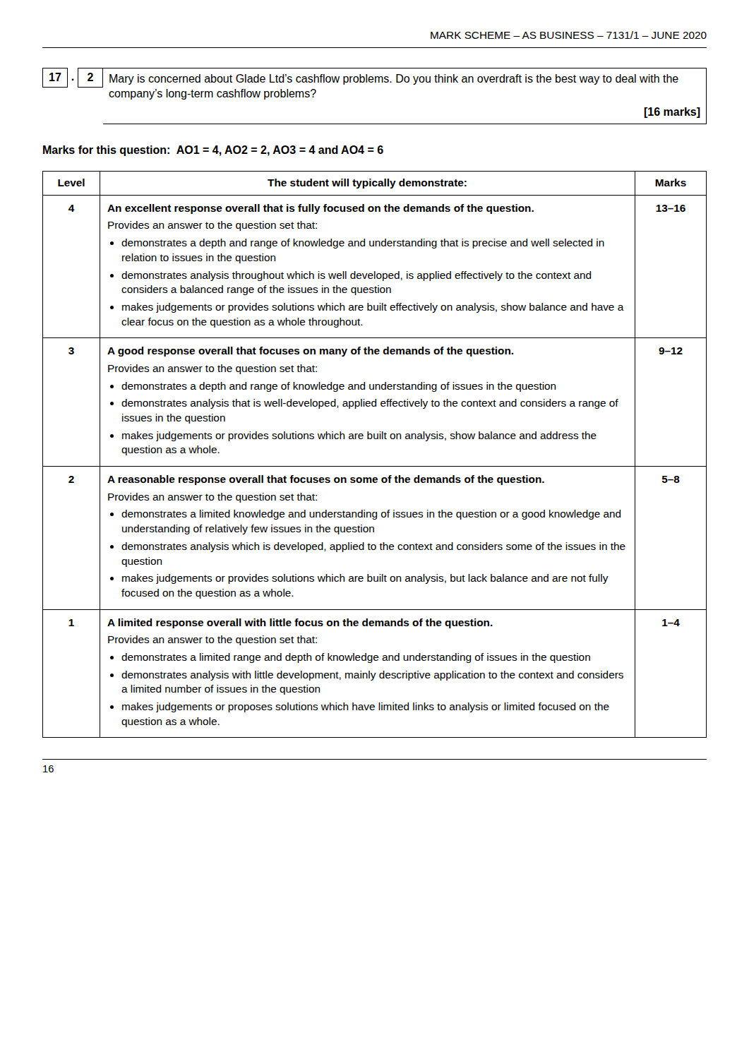MARK SCHEME – AS BUSINESS – 7131/1 – JUNE 2020
17
.
2
Mary is concerned about Glade Ltd’s cashflow problems. Do you think an overdraft is the best way to deal with the company’s long-term cashflow problems?
[16 marks]
Marks for this question: AO1 = 4, AO2 = 2, AO3 = 4 and AO4 = 6
| Level | The student will typically demonstrate: | Marks |
| --- | --- | --- |
| 4 | An excellent response overall that is fully focused on the demands of the question. Provides an answer to the question set that: demonstrates a depth and range of knowledge and understanding that is precise and well selected in relation to issues in the question demonstrates analysis throughout which is well developed, is applied effectively to the context and considers a balanced range of the issues in the question makes judgements or provides solutions which are built effectively on analysis, show balance and have a clear focus on the question as a whole throughout. | 13–16 |
| 3 | A good response overall that focuses on many of the demands of the question. Provides an answer to the question set that: demonstrates a depth and range of knowledge and understanding of issues in the question demonstrates analysis that is well-developed, applied effectively to the context and considers a range of issues in the question makes judgements or provides solutions which are built on analysis, show balance and address the question as a whole. | 9–12 |
| 2 | A reasonable response overall that focuses on some of the demands of the question. Provides an answer to the question set that: demonstrates a limited knowledge and understanding of issues in the question or a good knowledge and understanding of relatively few issues in the question demonstrates analysis which is developed, applied to the context and considers some of the issues in the question makes judgements or provides solutions which are built on analysis, but lack balance and are not fully focused on the question as a whole. | 5–8 |
| 1 | A limited response overall with little focus on the demands of the question. Provides an answer to the question set that: demonstrates a limited range and depth of knowledge and understanding of issues in the question demonstrates analysis with little development, mainly descriptive application to the context and considers a limited number of issues in the question makes judgements or proposes solutions which have limited links to analysis or limited focused on the question as a whole. | 1–4 |
16